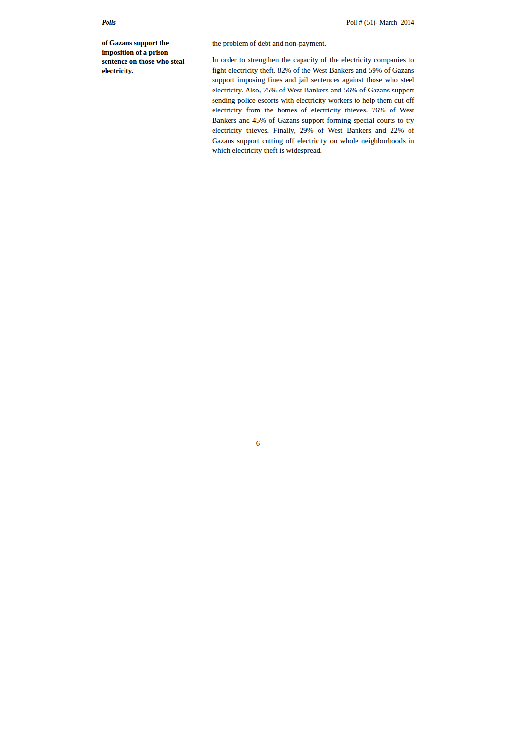Polls Poll # (51)- March 2014
of Gazans support the imposition of a prison sentence on those who steal electricity.
the problem of debt and non-payment.
In order to strengthen the capacity of the electricity companies to fight electricity theft, 82% of the West Bankers and 59% of Gazans support imposing fines and jail sentences against those who steel electricity. Also, 75% of West Bankers and 56% of Gazans support sending police escorts with electricity workers to help them cut off electricity from the homes of electricity thieves. 76% of West Bankers and 45% of Gazans support forming special courts to try electricity thieves. Finally, 29% of West Bankers and 22% of Gazans support cutting off electricity on whole neighborhoods in which electricity theft is widespread.
6